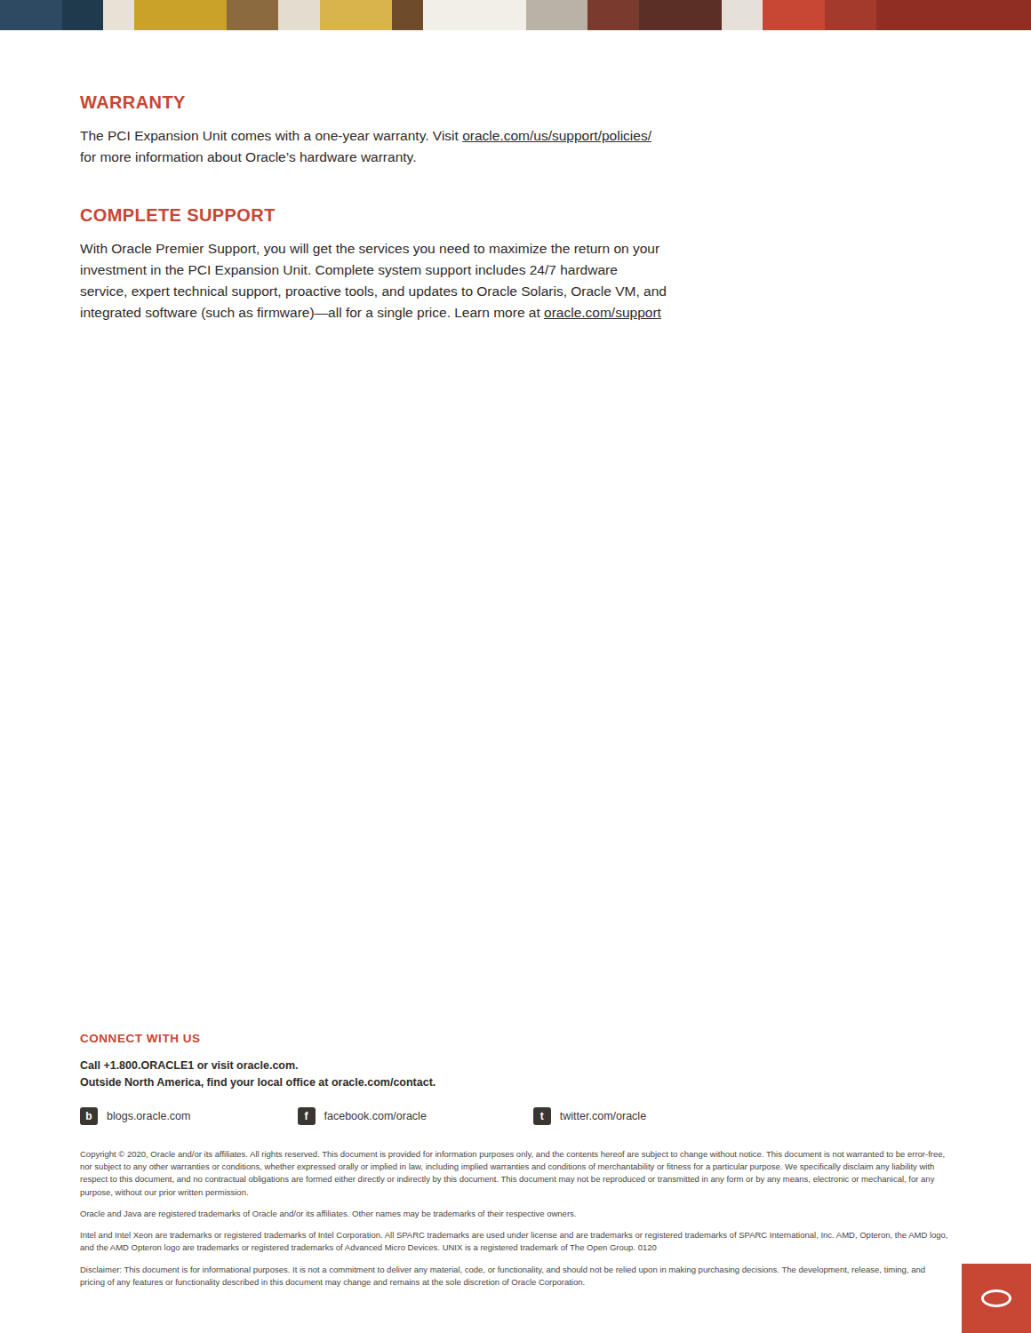Warranty
The PCI Expansion Unit comes with a one-year warranty. Visit oracle.com/us/support/policies/ for more information about Oracle’s hardware warranty.
Complete Support
With Oracle Premier Support, you will get the services you need to maximize the return on your investment in the PCI Expansion Unit. Complete system support includes 24/7 hardware service, expert technical support, proactive tools, and updates to Oracle Solaris, Oracle VM, and integrated software (such as firmware)—all for a single price. Learn more at oracle.com/support
Connect with us
Call +1.800.ORACLE1 or visit oracle.com.
Outside North America, find your local office at oracle.com/contact.
bblogs.oracle.com
ffacebook.com/oracle
ttwitter.com/oracle
Copyright © 2020, Oracle and/or its affiliates. All rights reserved. This document is provided for information purposes only, and the contents hereof are subject to change without notice. This document is not warranted to be error-free, nor subject to any other warranties or conditions, whether expressed orally or implied in law, including implied warranties and conditions of merchantability or fitness for a particular purpose. We specifically disclaim any liability with respect to this document, and no contractual obligations are formed either directly or indirectly by this document. This document may not be reproduced or transmitted in any form or by any means, electronic or mechanical, for any purpose, without our prior written permission.
Oracle and Java are registered trademarks of Oracle and/or its affiliates. Other names may be trademarks of their respective owners.
Intel and Intel Xeon are trademarks or registered trademarks of Intel Corporation. All SPARC trademarks are used under license and are trademarks or registered trademarks of SPARC International, Inc. AMD, Opteron, the AMD logo, and the AMD Opteron logo are trademarks or registered trademarks of Advanced Micro Devices. UNIX is a registered trademark of The Open Group. 0120
Disclaimer: This document is for informational purposes. It is not a commitment to deliver any material, code, or functionality, and should not be relied upon in making purchasing decisions. The development, release, timing, and pricing of any features or functionality described in this document may change and remains at the sole discretion of Oracle Corporation.